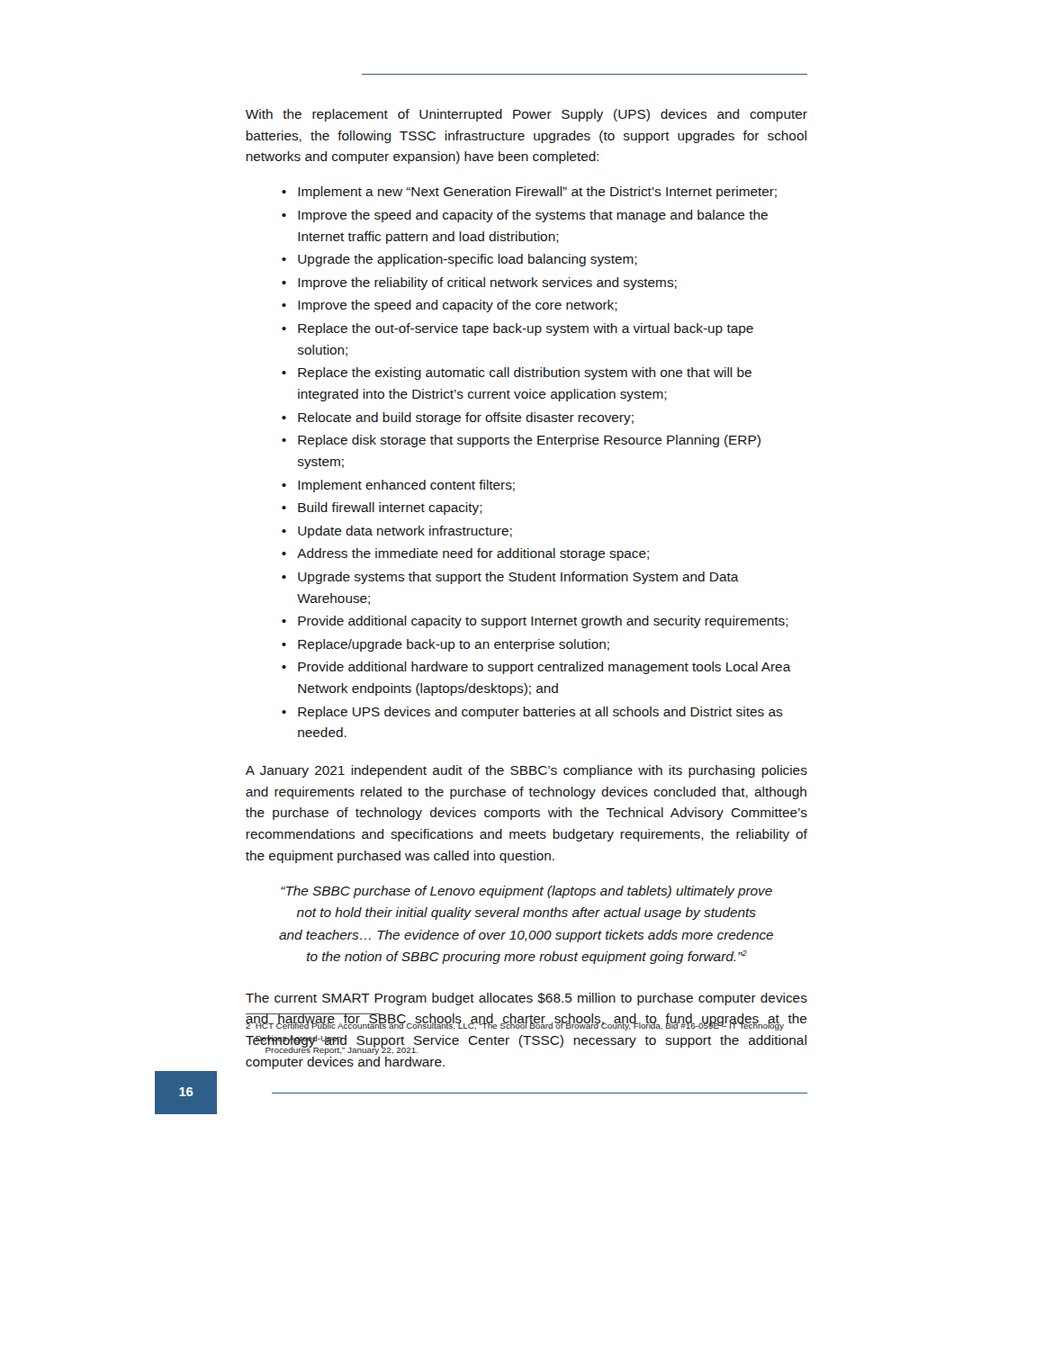With the replacement of Uninterrupted Power Supply (UPS) devices and computer batteries, the following TSSC infrastructure upgrades (to support upgrades for school networks and computer expansion) have been completed:
Implement a new “Next Generation Firewall” at the District’s Internet perimeter;
Improve the speed and capacity of the systems that manage and balance the Internet traffic pattern and load distribution;
Upgrade the application-specific load balancing system;
Improve the reliability of critical network services and systems;
Improve the speed and capacity of the core network;
Replace the out-of-service tape back-up system with a virtual back-up tape solution;
Replace the existing automatic call distribution system with one that will be integrated into the District’s current voice application system;
Relocate and build storage for offsite disaster recovery;
Replace disk storage that supports the Enterprise Resource Planning (ERP) system;
Implement enhanced content filters;
Build firewall internet capacity;
Update data network infrastructure;
Address the immediate need for additional storage space;
Upgrade systems that support the Student Information System and Data Warehouse;
Provide additional capacity to support Internet growth and security requirements;
Replace/upgrade back-up to an enterprise solution;
Provide additional hardware to support centralized management tools Local Area Network endpoints (laptops/desktops); and
Replace UPS devices and computer batteries at all schools and District sites as needed.
A January 2021 independent audit of the SBBC’s compliance with its purchasing policies and requirements related to the purchase of technology devices concluded that, although the purchase of technology devices comports with the Technical Advisory Committee’s recommendations and specifications and meets budgetary requirements, the reliability of the equipment purchased was called into question.
“The SBBC purchase of Lenovo equipment (laptops and tablets) ultimately prove not to hold their initial quality several months after actual usage by students and teachers… The evidence of over 10,000 support tickets adds more credence to the notion of SBBC procuring more robust equipment going forward.”2
The current SMART Program budget allocates $68.5 million to purchase computer devices and hardware for SBBC schools and charter schools, and to fund upgrades at the Technology and Support Service Center (TSSC) necessary to support the additional computer devices and hardware.
2 HCT Certified Public Accountants and Consultants, LLC, “The School Board of Broward County, Florida, Bid #16-059E – IT Technology Devices Agreed-UponProcedures Report,” January 22, 2021.
16